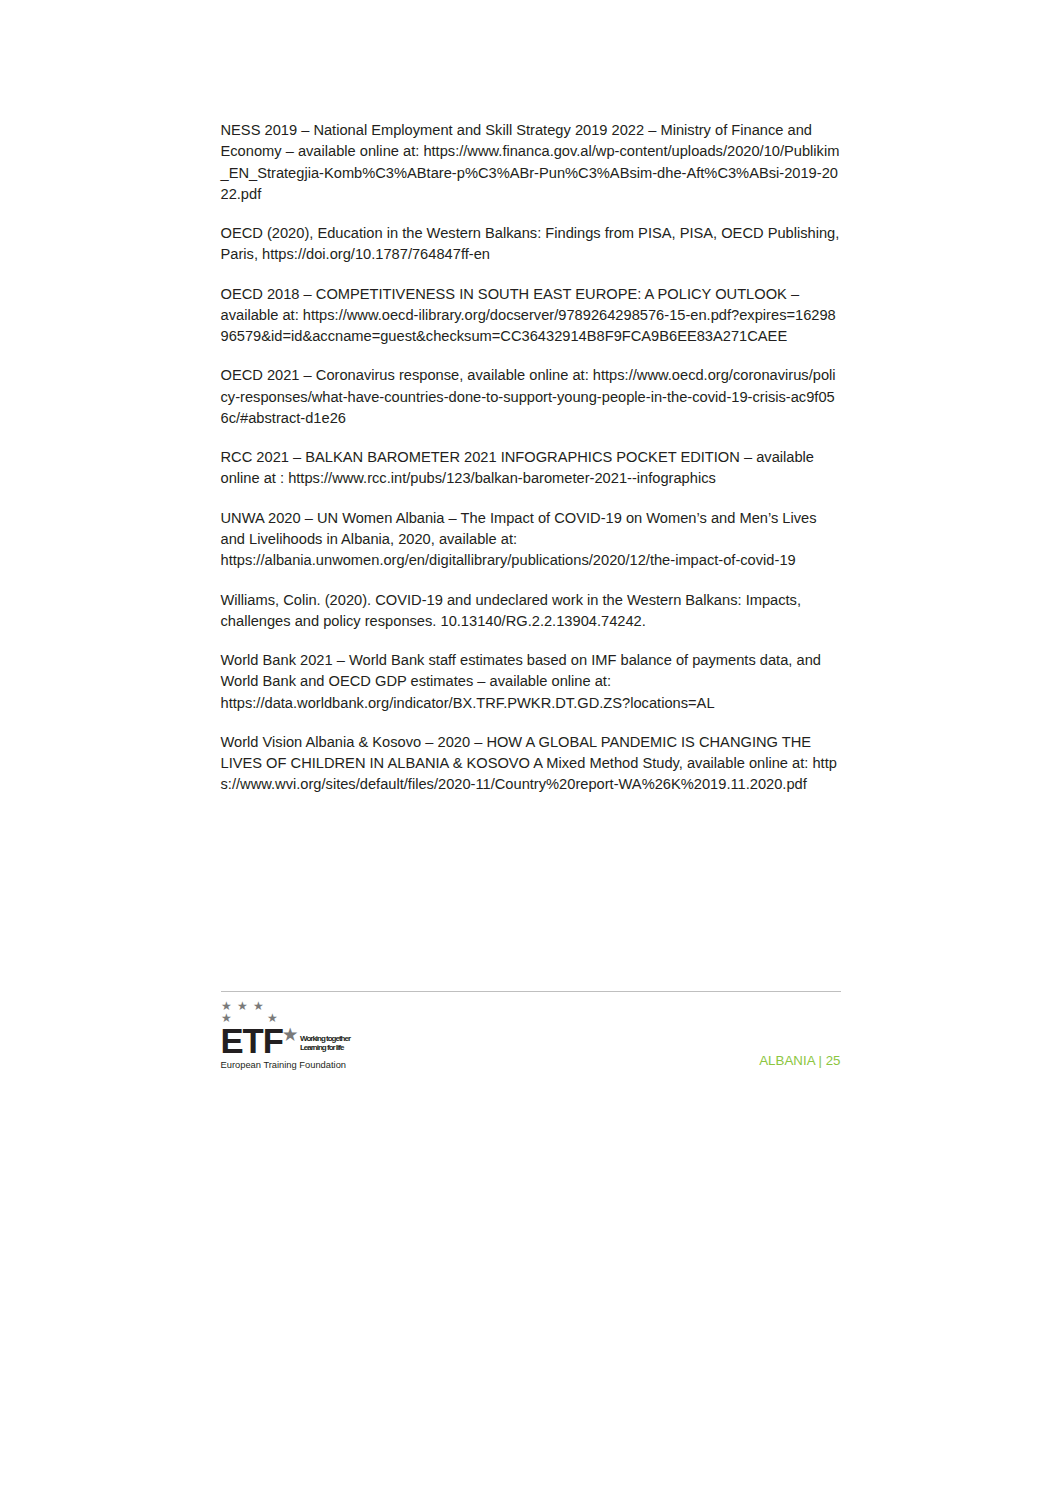NESS 2019 – National Employment and Skill Strategy 2019 2022 – Ministry of Finance and Economy – available online at: https://www.financa.gov.al/wp-content/uploads/2020/10/Publikim_EN_Strategjia-Komb%C3%ABtare-p%C3%ABr-Pun%C3%ABsim-dhe-Aft%C3%ABsi-2019-2022.pdf
OECD (2020), Education in the Western Balkans: Findings from PISA, PISA, OECD Publishing, Paris, https://doi.org/10.1787/764847ff-en
OECD 2018 – COMPETITIVENESS IN SOUTH EAST EUROPE: A POLICY OUTLOOK – available at: https://www.oecd-ilibrary.org/docserver/9789264298576-15-en.pdf?expires=1629896579&id=id&accname=guest&checksum=CC36432914B8F9FCA9B6EE83A271CAEE
OECD 2021 – Coronavirus response, available online at: https://www.oecd.org/coronavirus/policy-responses/what-have-countries-done-to-support-young-people-in-the-covid-19-crisis-ac9f056c/#abstract-d1e26
RCC 2021 – BALKAN BAROMETER 2021 INFOGRAPHICS POCKET EDITION – available online at : https://www.rcc.int/pubs/123/balkan-barometer-2021--infographics
UNWA 2020 – UN Women Albania – The Impact of COVID-19 on Women’s and Men’s Lives and Livelihoods in Albania, 2020, available at:
https://albania.unwomen.org/en/digitallibrary/publications/2020/12/the-impact-of-covid-19
Williams, Colin. (2020). COVID-19 and undeclared work in the Western Balkans: Impacts, challenges and policy responses. 10.13140/RG.2.2.13904.74242.
World Bank 2021 – World Bank staff estimates based on IMF balance of payments data, and World Bank and OECD GDP estimates – available online at:
https://data.worldbank.org/indicator/BX.TRF.PWKR.DT.GD.ZS?locations=AL
World Vision Albania & Kosovo – 2020 – HOW A GLOBAL PANDEMIC IS CHANGING THE LIVES OF CHILDREN IN ALBANIA & KOSOVO A Mixed Method Study, available online at: https://www.wvi.org/sites/default/files/2020-11/Country%20report-WA%26K%2019.11.2020.pdf
★ ★ ★
★ ★
ETF★Working together
Learning for life
European Training Foundation
ALBANIA | 25